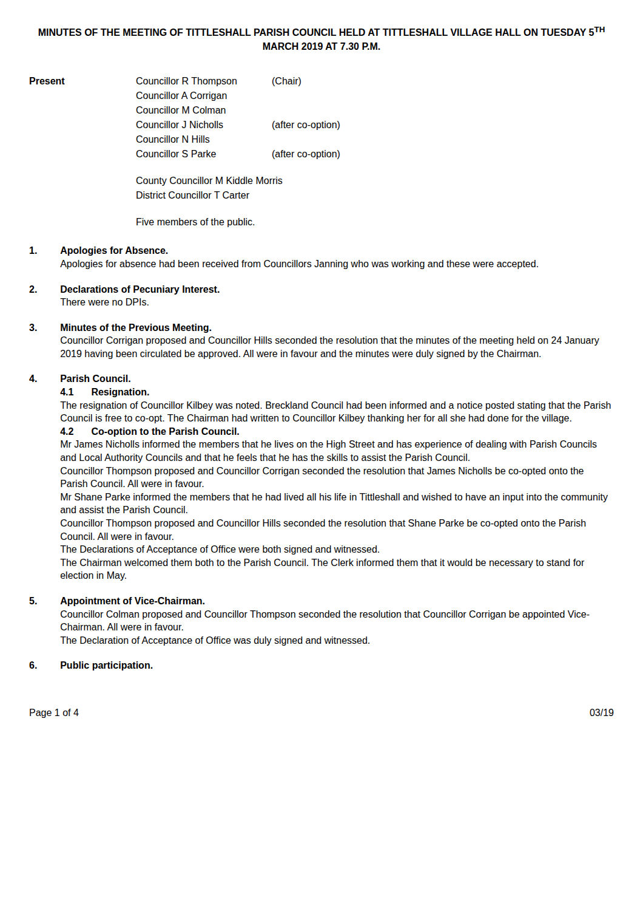MINUTES OF THE MEETING OF TITTLESHALL PARISH COUNCIL HELD AT TITTLESHALL VILLAGE HALL ON TUESDAY 5TH MARCH 2019 AT 7.30 P.M.
Present Councillor R Thompson (Chair) Councillor A Corrigan Councillor M Colman Councillor J Nicholls (after co-option) Councillor N Hills Councillor S Parke (after co-option) County Councillor M Kiddle Morris District Councillor T Carter Five members of the public.
Apologies for Absence.
Apologies for absence had been received from Councillors Janning who was working and these were accepted.
Declarations of Pecuniary Interest.
There were no DPIs.
Minutes of the Previous Meeting.
Councillor Corrigan proposed and Councillor Hills seconded the resolution that the minutes of the meeting held on 24 January 2019 having been circulated be approved. All were in favour and the minutes were duly signed by the Chairman.
Parish Council. 4.1 Resignation.
The resignation of Councillor Kilbey was noted. Breckland Council had been informed and a notice posted stating that the Parish Council is free to co-opt. The Chairman had written to Councillor Kilbey thanking her for all she had done for the village.
4.2 Co-option to the Parish Council.
Mr James Nicholls informed the members that he lives on the High Street and has experience of dealing with Parish Councils and Local Authority Councils and that he feels that he has the skills to assist the Parish Council.
Councillor Thompson proposed and Councillor Corrigan seconded the resolution that James Nicholls be co-opted onto the Parish Council. All were in favour.
Mr Shane Parke informed the members that he had lived all his life in Tittleshall and wished to have an input into the community and assist the Parish Council.
Councillor Thompson proposed and Councillor Hills seconded the resolution that Shane Parke be co-opted onto the Parish Council. All were in favour.
The Declarations of Acceptance of Office were both signed and witnessed.
The Chairman welcomed them both to the Parish Council. The Clerk informed them that it would be necessary to stand for election in May.
Appointment of Vice-Chairman.
Councillor Colman proposed and Councillor Thompson seconded the resolution that Councillor Corrigan be appointed Vice-Chairman. All were in favour.
The Declaration of Acceptance of Office was duly signed and witnessed.
Public participation.
Page 1 of 4 03/19